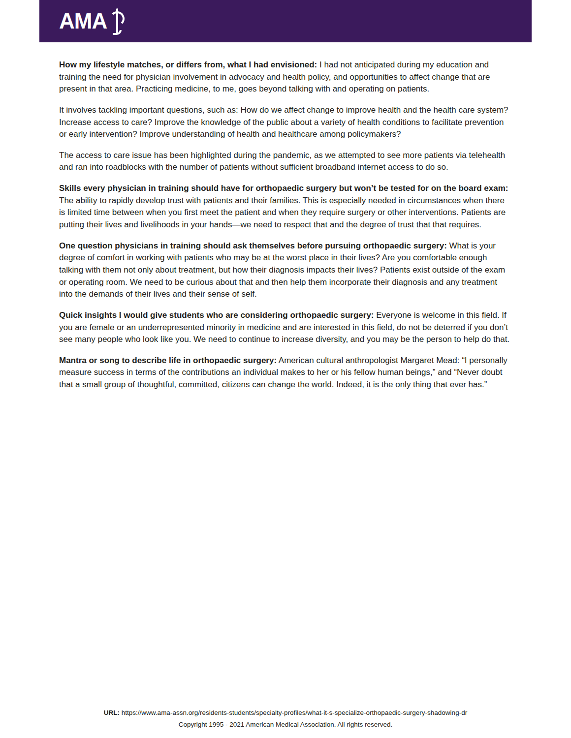AMA
How my lifestyle matches, or differs from, what I had envisioned: I had not anticipated during my education and training the need for physician involvement in advocacy and health policy, and opportunities to affect change that are present in that area. Practicing medicine, to me, goes beyond talking with and operating on patients.
It involves tackling important questions, such as: How do we affect change to improve health and the health care system? Increase access to care? Improve the knowledge of the public about a variety of health conditions to facilitate prevention or early intervention? Improve understanding of health and healthcare among policymakers?
The access to care issue has been highlighted during the pandemic, as we attempted to see more patients via telehealth and ran into roadblocks with the number of patients without sufficient broadband internet access to do so.
Skills every physician in training should have for orthopaedic surgery but won’t be tested for on the board exam: The ability to rapidly develop trust with patients and their families. This is especially needed in circumstances when there is limited time between when you first meet the patient and when they require surgery or other interventions. Patients are putting their lives and livelihoods in your hands—we need to respect that and the degree of trust that that requires.
One question physicians in training should ask themselves before pursuing orthopaedic surgery: What is your degree of comfort in working with patients who may be at the worst place in their lives? Are you comfortable enough talking with them not only about treatment, but how their diagnosis impacts their lives? Patients exist outside of the exam or operating room. We need to be curious about that and then help them incorporate their diagnosis and any treatment into the demands of their lives and their sense of self.
Quick insights I would give students who are considering orthopaedic surgery: Everyone is welcome in this field. If you are female or an underrepresented minority in medicine and are interested in this field, do not be deterred if you don’t see many people who look like you. We need to continue to increase diversity, and you may be the person to help do that.
Mantra or song to describe life in orthopaedic surgery: American cultural anthropologist Margaret Mead: “I personally measure success in terms of the contributions an individual makes to her or his fellow human beings,” and “Never doubt that a small group of thoughtful, committed, citizens can change the world. Indeed, it is the only thing that ever has.”
URL: https://www.ama-assn.org/residents-students/specialty-profiles/what-it-s-specialize-orthopaedic-surgery-shadowing-dr
Copyright 1995 - 2021 American Medical Association. All rights reserved.